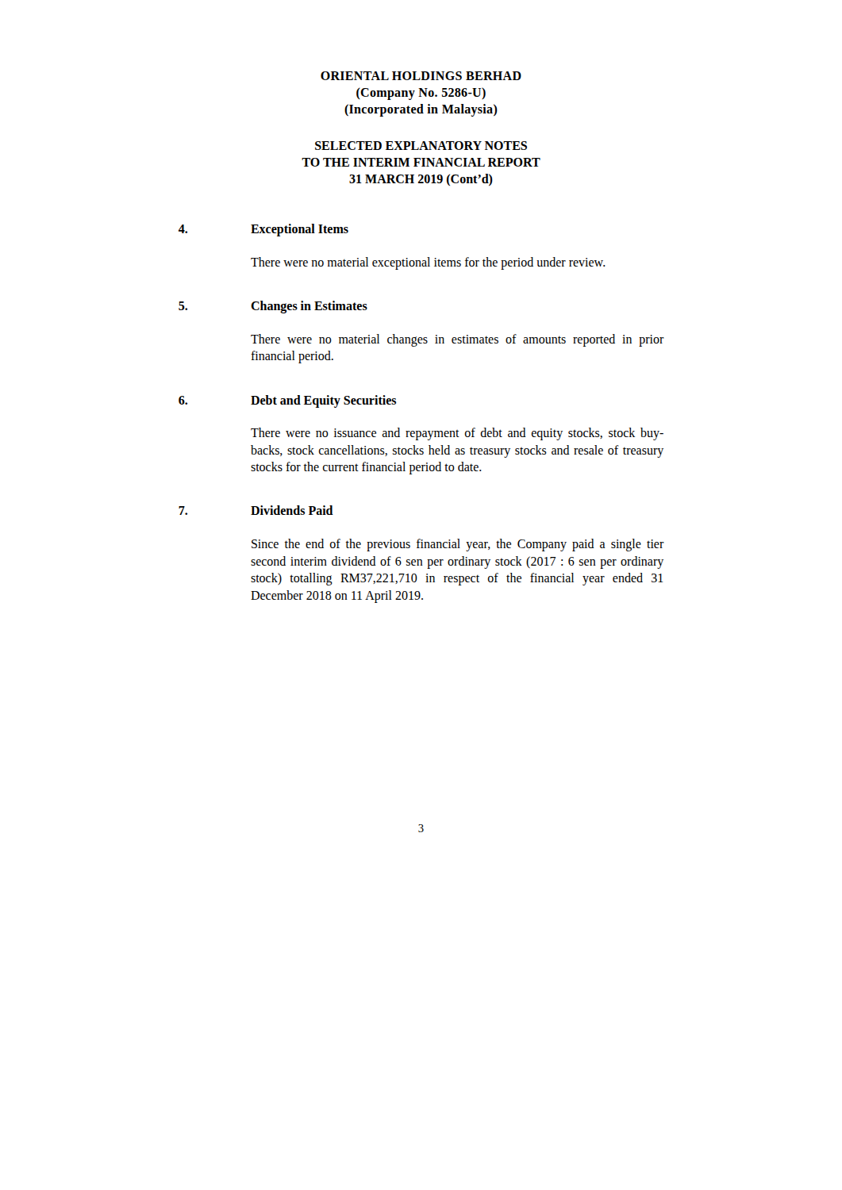ORIENTAL HOLDINGS BERHAD
(Company No. 5286-U)
(Incorporated in Malaysia)
SELECTED EXPLANATORY NOTES
TO THE INTERIM FINANCIAL REPORT
31 MARCH 2019 (Cont’d)
4.
Exceptional Items
There were no material exceptional items for the period under review.
5.
Changes in Estimates
There were no material changes in estimates of amounts reported in prior financial period.
6.
Debt and Equity Securities
There were no issuance and repayment of debt and equity stocks, stock buy-backs, stock cancellations, stocks held as treasury stocks and resale of treasury stocks for the current financial period to date.
7.
Dividends Paid
Since the end of the previous financial year, the Company paid a single tier second interim dividend of 6 sen per ordinary stock (2017 : 6 sen per ordinary stock) totalling RM37,221,710 in respect of the financial year ended 31 December 2018 on 11 April 2019.
3